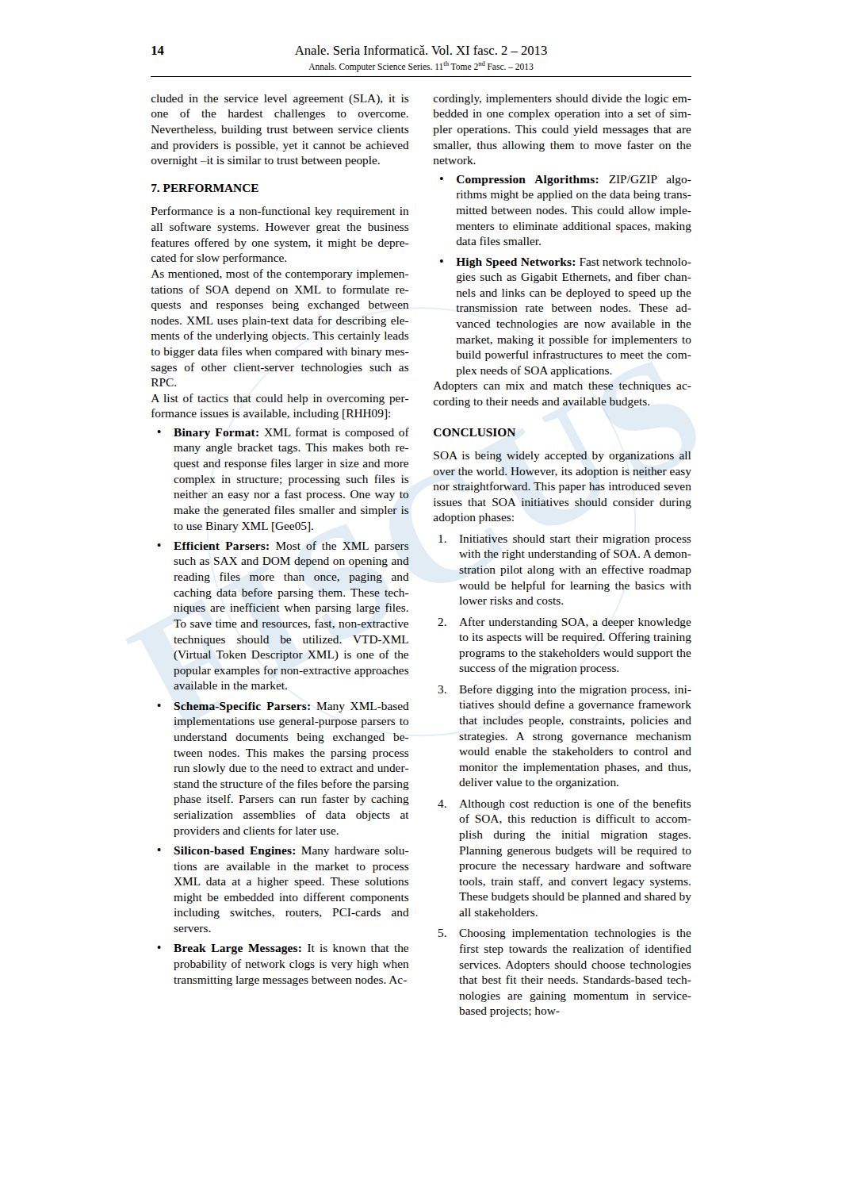FISCUS
14
Anale. Seria Informatică. Vol. XI fasc. 2 – 2013
Annals. Computer Science Series. 11th Tome 2nd Fasc. – 2013
cluded in the service level agreement (SLA), it is one of the hardest challenges to overcome. Nevertheless, building trust between service clients and providers is possible, yet it cannot be achieved overnight –it is similar to trust between people.
7. PERFORMANCE
Performance is a non-functional key requirement in all software systems. However great the business features offered by one system, it might be deprecated for slow performance.
As mentioned, most of the contemporary implementations of SOA depend on XML to formulate requests and responses being exchanged between nodes. XML uses plain-text data for describing elements of the underlying objects. This certainly leads to bigger data files when compared with binary messages of other client-server technologies such as RPC.
A list of tactics that could help in overcoming performance issues is available, including [RHH09]:
Binary Format: XML format is composed of many angle bracket tags. This makes both request and response files larger in size and more complex in structure; processing such files is neither an easy nor a fast process. One way to make the generated files smaller and simpler is to use Binary XML [Gee05].
Efficient Parsers: Most of the XML parsers such as SAX and DOM depend on opening and reading files more than once, paging and caching data before parsing them. These techniques are inefficient when parsing large files. To save time and resources, fast, non-extractive techniques should be utilized. VTD-XML (Virtual Token Descriptor XML) is one of the popular examples for non-extractive approaches available in the market.
Schema-Specific Parsers: Many XML-based implementations use general-purpose parsers to understand documents being exchanged between nodes. This makes the parsing process run slowly due to the need to extract and understand the structure of the files before the parsing phase itself. Parsers can run faster by caching serialization assemblies of data objects at providers and clients for later use.
Silicon-based Engines: Many hardware solutions are available in the market to process XML data at a higher speed. These solutions might be embedded into different components including switches, routers, PCI-cards and servers.
Break Large Messages: It is known that the probability of network clogs is very high when transmitting large messages between nodes. Ac-
cordingly, implementers should divide the logic embedded in one complex operation into a set of simpler operations. This could yield messages that are smaller, thus allowing them to move faster on the network.
Compression Algorithms: ZIP/GZIP algorithms might be applied on the data being transmitted between nodes. This could allow implementers to eliminate additional spaces, making data files smaller.
High Speed Networks: Fast network technologies such as Gigabit Ethernets, and fiber channels and links can be deployed to speed up the transmission rate between nodes. These advanced technologies are now available in the market, making it possible for implementers to build powerful infrastructures to meet the complex needs of SOA applications.
Adopters can mix and match these techniques according to their needs and available budgets.
CONCLUSION
SOA is being widely accepted by organizations all over the world. However, its adoption is neither easy nor straightforward. This paper has introduced seven issues that SOA initiatives should consider during adoption phases:
Initiatives should start their migration process with the right understanding of SOA. A demonstration pilot along with an effective roadmap would be helpful for learning the basics with lower risks and costs.
After understanding SOA, a deeper knowledge to its aspects will be required. Offering training programs to the stakeholders would support the success of the migration process.
Before digging into the migration process, initiatives should define a governance framework that includes people, constraints, policies and strategies. A strong governance mechanism would enable the stakeholders to control and monitor the implementation phases, and thus, deliver value to the organization.
Although cost reduction is one of the benefits of SOA, this reduction is difficult to accomplish during the initial migration stages. Planning generous budgets will be required to procure the necessary hardware and software tools, train staff, and convert legacy systems. These budgets should be planned and shared by all stakeholders.
Choosing implementation technologies is the first step towards the realization of identified services. Adopters should choose technologies that best fit their needs. Standards-based technologies are gaining momentum in service-based projects; how-